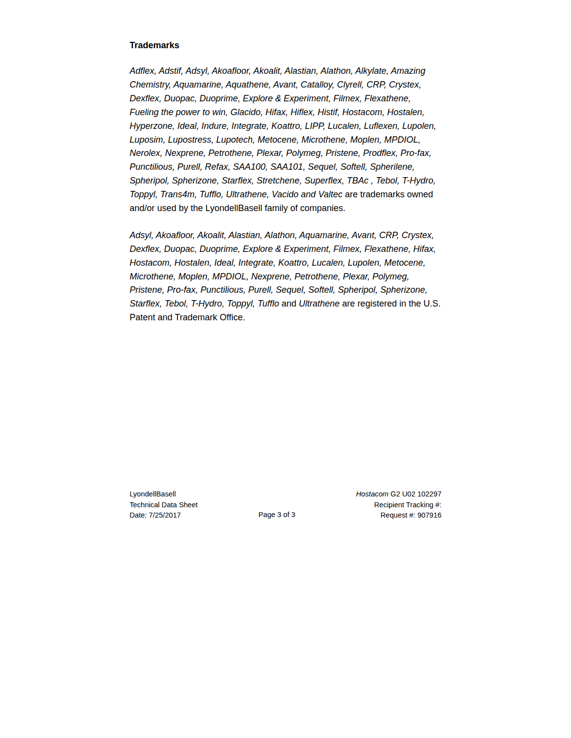Trademarks
Adflex, Adstif, Adsyl, Akoafloor, Akoalit, Alastian, Alathon, Alkylate, Amazing Chemistry, Aquamarine, Aquathene, Avant, Catalloy, Clyrell, CRP, Crystex, Dexflex, Duopac, Duoprime, Explore & Experiment, Filmex, Flexathene, Fueling the power to win, Glacido, Hifax, Hiflex, Histif, Hostacom, Hostalen, Hyperzone, Ideal, Indure, Integrate, Koattro, LIPP, Lucalen, Luflexen, Lupolen, Luposim, Lupostress, Lupotech, Metocene, Microthene, Moplen, MPDIOL, Nerolex, Nexprene, Petrothene, Plexar, Polymeg, Pristene, Prodflex, Pro-fax, Punctilious, Purell, Refax, SAA100, SAA101, Sequel, Softell, Spherilene, Spheripol, Spherizone, Starflex, Stretchene, Superflex, TBAc , Tebol, T-Hydro, Toppyl, Trans4m, Tufflo, Ultrathene, Vacido and Valtec are trademarks owned and/or used by the LyondellBasell family of companies.
Adsyl, Akoafloor, Akoalit, Alastian, Alathon, Aquamarine, Avant, CRP, Crystex, Dexflex, Duopac, Duoprime, Explore & Experiment, Filmex, Flexathene, Hifax, Hostacom, Hostalen, Ideal, Integrate, Koattro, Lucalen, Lupolen, Metocene, Microthene, Moplen, MPDIOL, Nexprene, Petrothene, Plexar, Polymeg, Pristene, Pro-fax, Punctilious, Purell, Sequel, Softell, Spheripol, Spherizone, Starflex, Tebol, T-Hydro, Toppyl, Tufflo and Ultrathene are registered in the U.S. Patent and Trademark Office.
LyondellBasell
Technical Data Sheet
Date: 7/25/2017
Page 3 of 3
Hostacom G2 U02 102297
Recipient Tracking #:
Request #: 907916